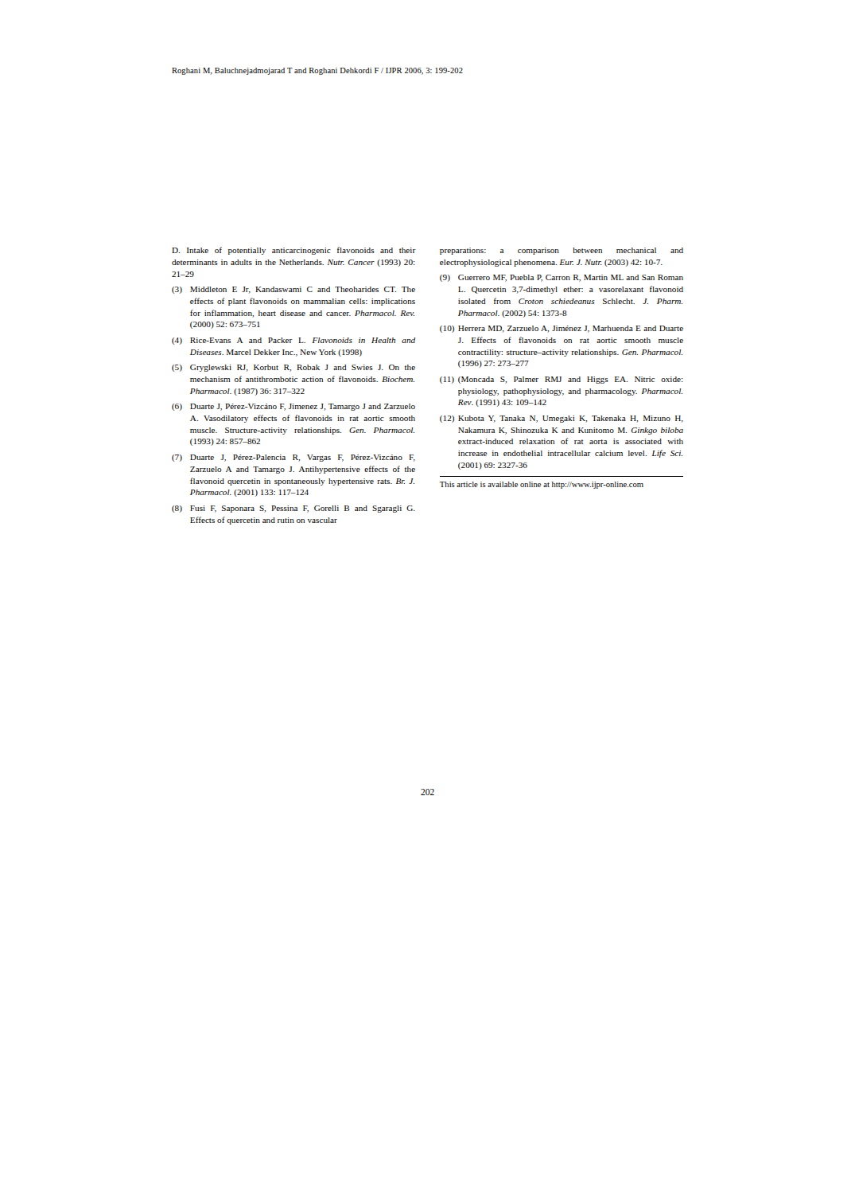Roghani M, Baluchnejadmojarad T and Roghani Dehkordi F / IJPR 2006, 3: 199-202
D. Intake of potentially anticarcinogenic flavonoids and their determinants in adults in the Netherlands. Nutr. Cancer (1993) 20: 21–29
(3) Middleton E Jr, Kandaswami C and Theoharides CT. The effects of plant flavonoids on mammalian cells: implications for inflammation, heart disease and cancer. Pharmacol. Rev. (2000) 52: 673–751
(4) Rice-Evans A and Packer L. Flavonoids in Health and Diseases. Marcel Dekker Inc., New York (1998)
(5) Gryglewski RJ, Korbut R, Robak J and Swies J. On the mechanism of antithrombotic action of flavonoids. Biochem. Pharmacol. (1987) 36: 317–322
(6) Duarte J, Pérez-Vizcáno F, Jimenez J, Tamargo J and Zarzuelo A. Vasodilatory effects of flavonoids in rat aortic smooth muscle. Structure-activity relationships. Gen. Pharmacol. (1993) 24: 857–862
(7) Duarte J, Pérez-Palencia R, Vargas F, Pérez-Vizcáno F, Zarzuelo A and Tamargo J. Antihypertensive effects of the flavonoid quercetin in spontaneously hypertensive rats. Br. J. Pharmacol. (2001) 133: 117–124
(8) Fusi F, Saponara S, Pessina F, Gorelli B and Sgaragli G. Effects of quercetin and rutin on vascular
preparations: a comparison between mechanical and electrophysiological phenomena. Eur. J. Nutr. (2003) 42: 10-7.
(9) Guerrero MF, Puebla P, Carron R, Martin ML and San Roman L. Quercetin 3,7-dimethyl ether: a vasorelaxant flavonoid isolated from Croton schiedeanus Schlecht. J. Pharm. Pharmacol. (2002) 54: 1373-8
(10) Herrera MD, Zarzuelo A, Jiménez J, Marhuenda E and Duarte J. Effects of flavonoids on rat aortic smooth muscle contractility: structure–activity relationships. Gen. Pharmacol. (1996) 27: 273–277
(11)(Moncada S, Palmer RMJ and Higgs EA. Nitric oxide: physiology, pathophysiology, and pharmacology. Pharmacol. Rev. (1991) 43: 109–142
(12) Kubota Y, Tanaka N, Umegaki K, Takenaka H, Mizuno H, Nakamura K, Shinozuka K and Kunitomo M. Ginkgo biloba extract-induced relaxation of rat aorta is associated with increase in endothelial intracellular calcium level. Life Sci. (2001) 69: 2327-36
This article is available online at http://www.ijpr-online.com
202